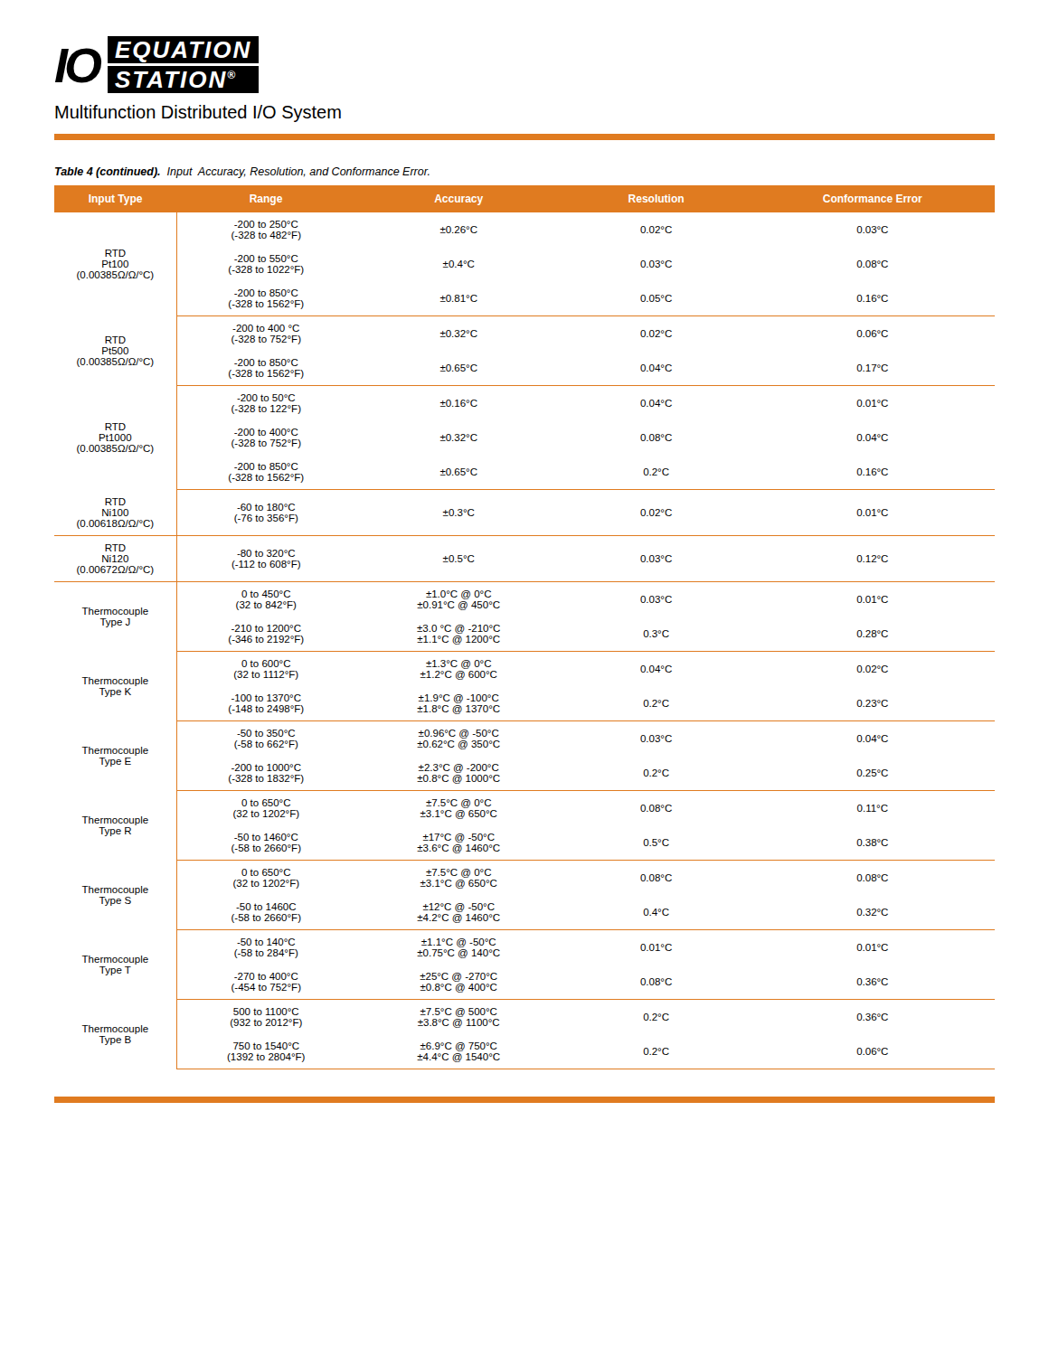IO
EQUATION
STATION®
Multifunction Distributed I/O System
Table 4 (continued). Input Accuracy, Resolution, and Conformance Error.
| Input Type | Range | Accuracy | Resolution | Conformance Error |
| --- | --- | --- | --- | --- |
| RTD Pt100 (0.00385Ω/Ω/°C) | -200 to 250°C (-328 to 482°F) | ±0.26°C | 0.02°C | 0.03°C |
| -200 to 550°C (-328 to 1022°F) | ±0.4°C | 0.03°C | 0.08°C |
| -200 to 850°C (-328 to 1562°F) | ±0.81°C | 0.05°C | 0.16°C |
| RTD Pt500 (0.00385Ω/Ω/°C) | -200 to 400 °C (-328 to 752°F) | ±0.32°C | 0.02°C | 0.06°C |
| -200 to 850°C (-328 to 1562°F) | ±0.65°C | 0.04°C | 0.17°C |
| RTD Pt1000 (0.00385Ω/Ω/°C) | -200 to 50°C (-328 to 122°F) | ±0.16°C | 0.04°C | 0.01°C |
| -200 to 400°C (-328 to 752°F) | ±0.32°C | 0.08°C | 0.04°C |
| -200 to 850°C (-328 to 1562°F) | ±0.65°C | 0.2°C | 0.16°C |
| RTD Ni100 (0.00618Ω/Ω/°C) | -60 to 180°C (-76 to 356°F) | ±0.3°C | 0.02°C | 0.01°C |
| RTD Ni120 (0.00672Ω/Ω/°C) | -80 to 320°C (-112 to 608°F) | ±0.5°C | 0.03°C | 0.12°C |
| Thermocouple Type J | 0 to 450°C (32 to 842°F) | ±1.0°C @ 0°C ±0.91°C @ 450°C | 0.03°C | 0.01°C |
| -210 to 1200°C (-346 to 2192°F) | ±3.0 °C @ -210°C ±1.1°C @ 1200°C | 0.3°C | 0.28°C |
| Thermocouple Type K | 0 to 600°C (32 to 1112°F) | ±1.3°C @ 0°C ±1.2°C @ 600°C | 0.04°C | 0.02°C |
| -100 to 1370°C (-148 to 2498°F) | ±1.9°C @ -100°C ±1.8°C @ 1370°C | 0.2°C | 0.23°C |
| Thermocouple Type E | -50 to 350°C (-58 to 662°F) | ±0.96°C @ -50°C ±0.62°C @ 350°C | 0.03°C | 0.04°C |
| -200 to 1000°C (-328 to 1832°F) | ±2.3°C @ -200°C ±0.8°C @ 1000°C | 0.2°C | 0.25°C |
| Thermocouple Type R | 0 to 650°C (32 to 1202°F) | ±7.5°C @ 0°C ±3.1°C @ 650°C | 0.08°C | 0.11°C |
| -50 to 1460°C (-58 to 2660°F) | ±17°C @ -50°C ±3.6°C @ 1460°C | 0.5°C | 0.38°C |
| Thermocouple Type S | 0 to 650°C (32 to 1202°F) | ±7.5°C @ 0°C ±3.1°C @ 650°C | 0.08°C | 0.08°C |
| -50 to 1460C (-58 to 2660°F) | ±12°C @ -50°C ±4.2°C @ 1460°C | 0.4°C | 0.32°C |
| Thermocouple Type T | -50 to 140°C (-58 to 284°F) | ±1.1°C @ -50°C ±0.75°C @ 140°C | 0.01°C | 0.01°C |
| -270 to 400°C (-454 to 752°F) | ±25°C @ -270°C ±0.8°C @ 400°C | 0.08°C | 0.36°C |
| Thermocouple Type B | 500 to 1100°C (932 to 2012°F) | ±7.5°C @ 500°C ±3.8°C @ 1100°C | 0.2°C | 0.36°C |
| 750 to 1540°C (1392 to 2804°F) | ±6.9°C @ 750°C ±4.4°C @ 1540°C | 0.2°C | 0.06°C |